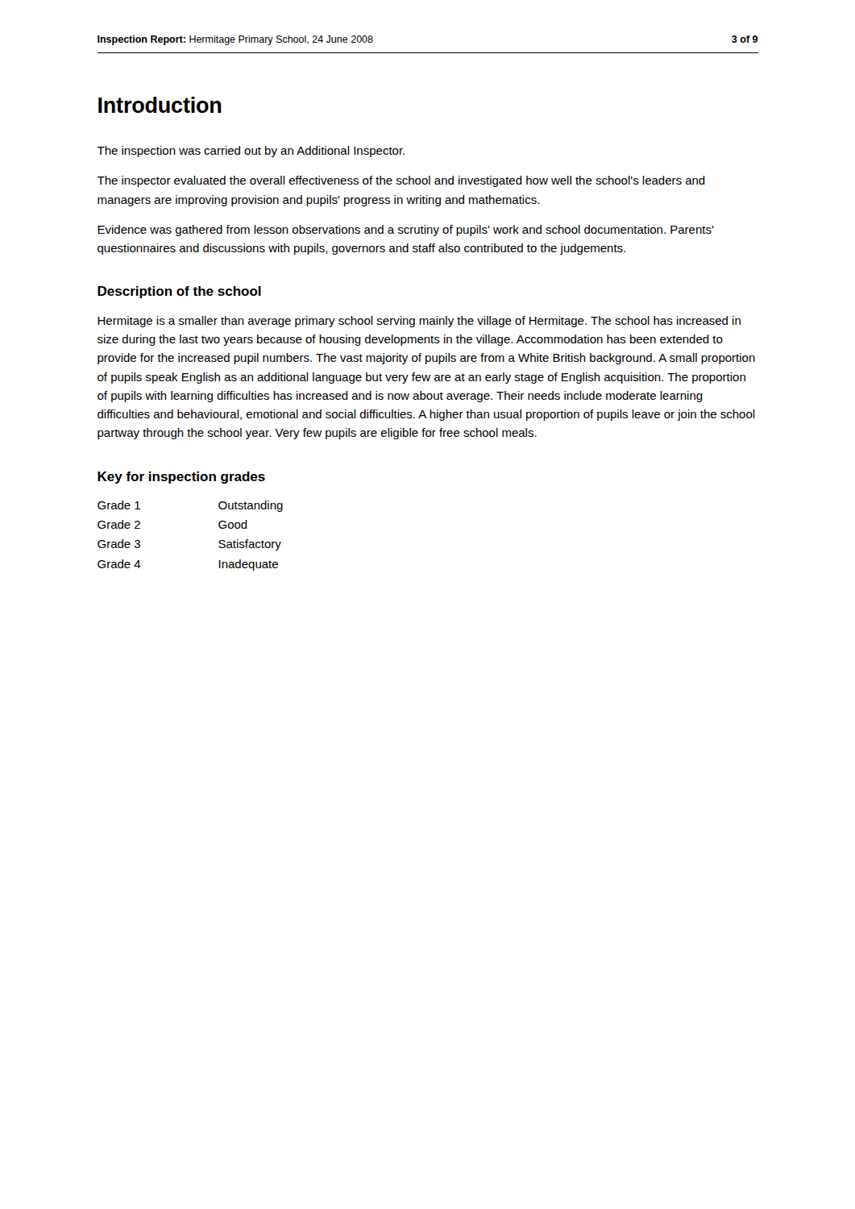Inspection Report: Hermitage Primary School, 24 June 2008
3 of 9
Introduction
The inspection was carried out by an Additional Inspector.
The inspector evaluated the overall effectiveness of the school and investigated how well the school's leaders and managers are improving provision and pupils' progress in writing and mathematics.
Evidence was gathered from lesson observations and a scrutiny of pupils' work and school documentation. Parents' questionnaires and discussions with pupils, governors and staff also contributed to the judgements.
Description of the school
Hermitage is a smaller than average primary school serving mainly the village of Hermitage. The school has increased in size during the last two years because of housing developments in the village. Accommodation has been extended to provide for the increased pupil numbers. The vast majority of pupils are from a White British background. A small proportion of pupils speak English as an additional language but very few are at an early stage of English acquisition. The proportion of pupils with learning difficulties has increased and is now about average. Their needs include moderate learning difficulties and behavioural, emotional and social difficulties. A higher than usual proportion of pupils leave or join the school partway through the school year. Very few pupils are eligible for free school meals.
Key for inspection grades
| Grade 1 | Outstanding |
| Grade 2 | Good |
| Grade 3 | Satisfactory |
| Grade 4 | Inadequate |